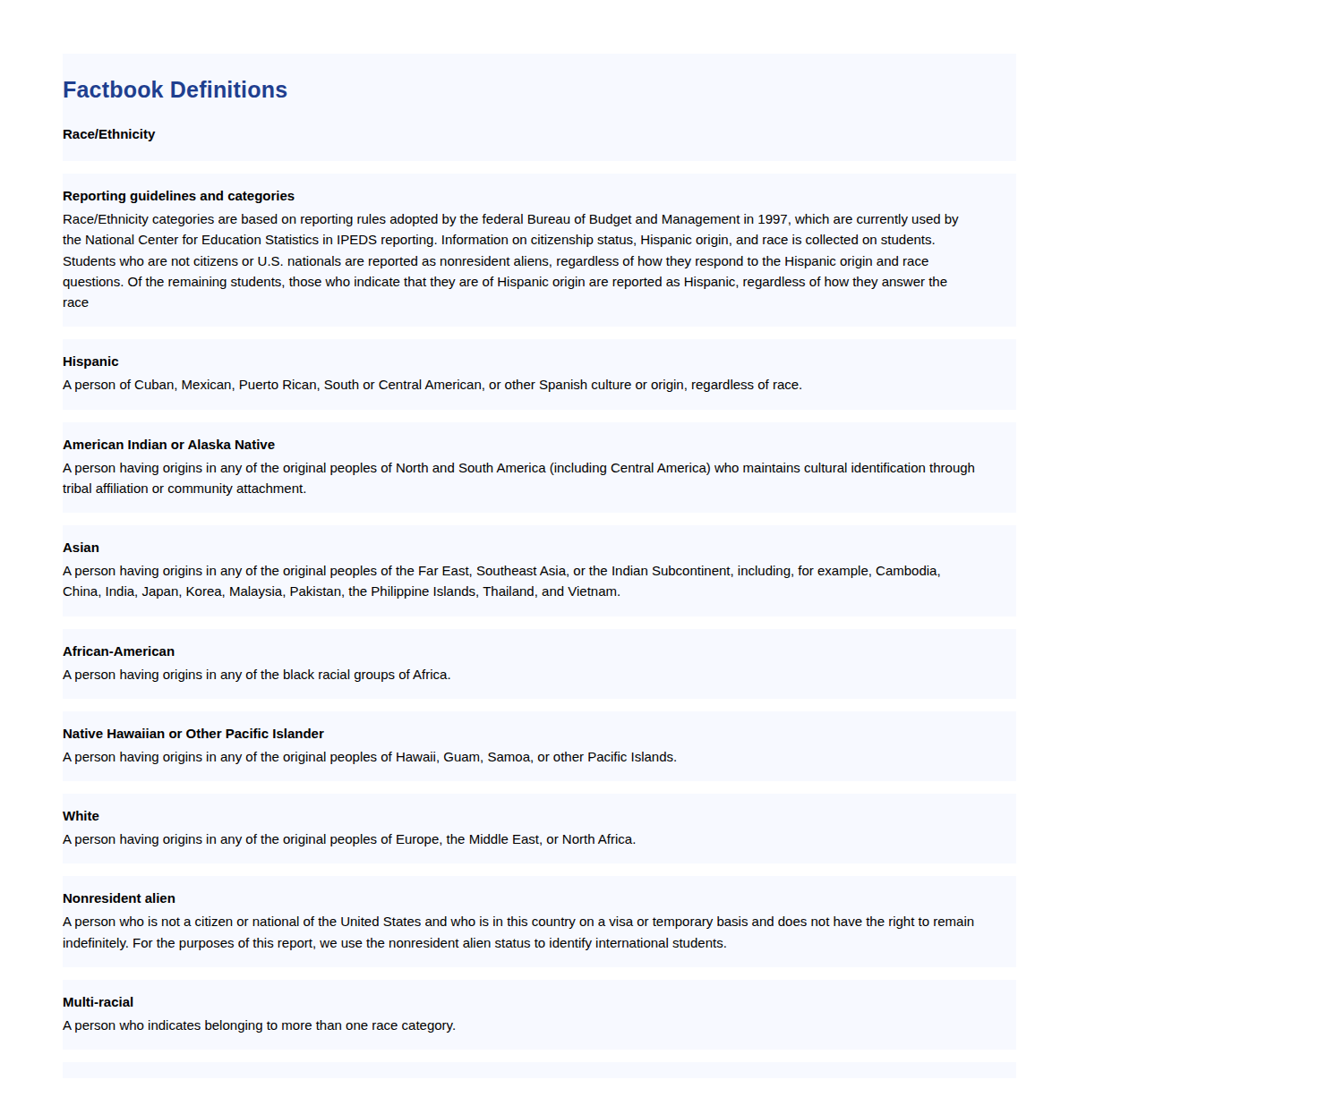Factbook Definitions
Race/Ethnicity
Reporting guidelines and categories
Race/Ethnicity categories are based on reporting rules adopted by the federal Bureau of Budget and Management in 1997, which are currently used by the National Center for Education Statistics in IPEDS reporting. Information on citizenship status, Hispanic origin, and race is collected on students. Students who are not citizens or U.S. nationals are reported as nonresident aliens, regardless of how they respond to the Hispanic origin and race questions. Of the remaining students, those who indicate that they are of Hispanic origin are reported as Hispanic, regardless of how they answer the race
Hispanic
A person of Cuban, Mexican, Puerto Rican, South or Central American, or other Spanish culture or origin, regardless of race.
American Indian or Alaska Native
A person having origins in any of the original peoples of North and South America (including Central America) who maintains cultural identification through tribal affiliation or community attachment.
Asian
A person having origins in any of the original peoples of the Far East, Southeast Asia, or the Indian Subcontinent, including, for example, Cambodia, China, India, Japan, Korea, Malaysia, Pakistan, the Philippine Islands, Thailand, and Vietnam.
African-American
A person having origins in any of the black racial groups of Africa.
Native Hawaiian or Other Pacific Islander
A person having origins in any of the original peoples of Hawaii, Guam, Samoa, or other Pacific Islands.
White
A person having origins in any of the original peoples of Europe, the Middle East, or North Africa.
Nonresident alien
A person who is not a citizen or national of the United States and who is in this country on a visa or temporary basis and does not have the right to remain indefinitely. For the purposes of this report, we use the nonresident alien status to identify international students.
Multi-racial
A person who indicates belonging to more than one race category.